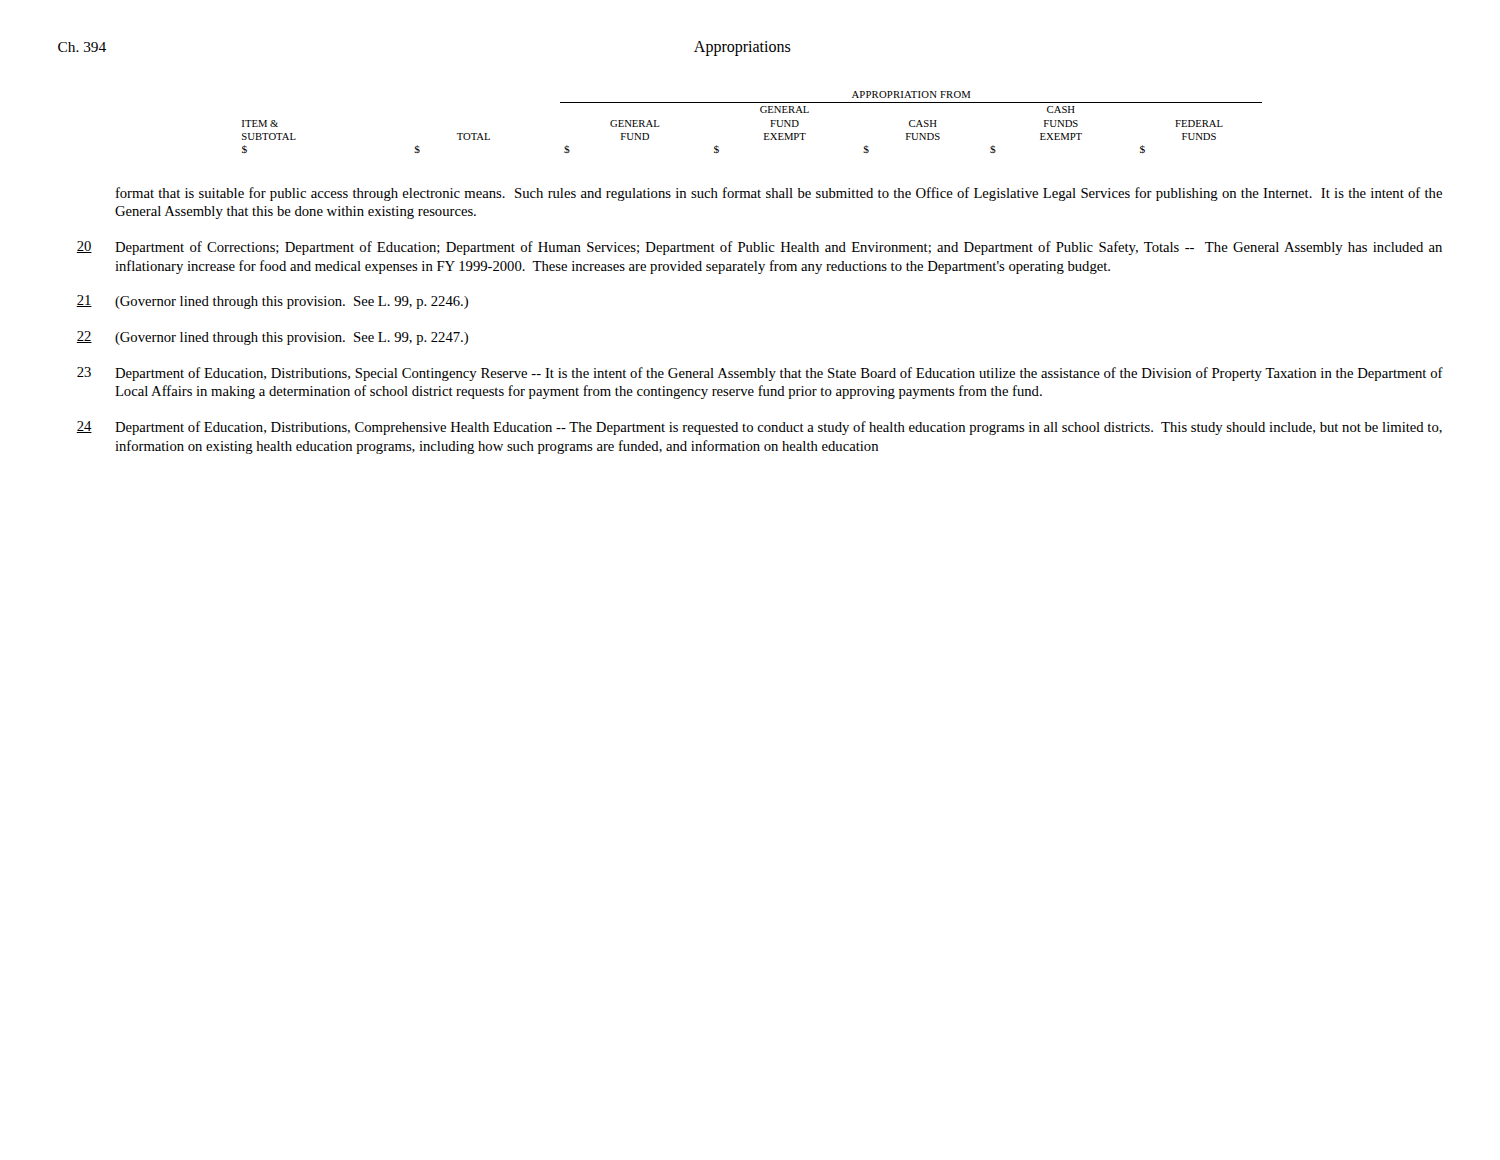Ch. 394
Appropriations
| | | | | APPROPRIATION FROM |
| | | | | | GENERAL | | CASH | |
| ITEM & | | | | GENERAL | FUND | CASH | FUNDS | FEDERAL |
| SUBTOTAL | | TOTAL | | FUND | EXEMPT | FUNDS | EXEMPT | FUNDS |
| $ | | $ | | $ | $ | $ | $ | $ |
format that is suitable for public access through electronic means. Such rules and regulations in such format shall be submitted to the Office of Legislative Legal Services for publishing on the Internet. It is the intent of the General Assembly that this be done within existing resources.
20
Department of Corrections; Department of Education; Department of Human Services; Department of Public Health and Environment; and Department of Public Safety, Totals -- The General Assembly has included an inflationary increase for food and medical expenses in FY 1999-2000. These increases are provided separately from any reductions to the Department's operating budget.
21
(Governor lined through this provision. See L. 99, p. 2246.)
22
(Governor lined through this provision. See L. 99, p. 2247.)
23
Department of Education, Distributions, Special Contingency Reserve -- It is the intent of the General Assembly that the State Board of Education utilize the assistance of the Division of Property Taxation in the Department of Local Affairs in making a determination of school district requests for payment from the contingency reserve fund prior to approving payments from the fund.
24
Department of Education, Distributions, Comprehensive Health Education -- The Department is requested to conduct a study of health education programs in all school districts. This study should include, but not be limited to, information on existing health education programs, including how such programs are funded, and information on health education